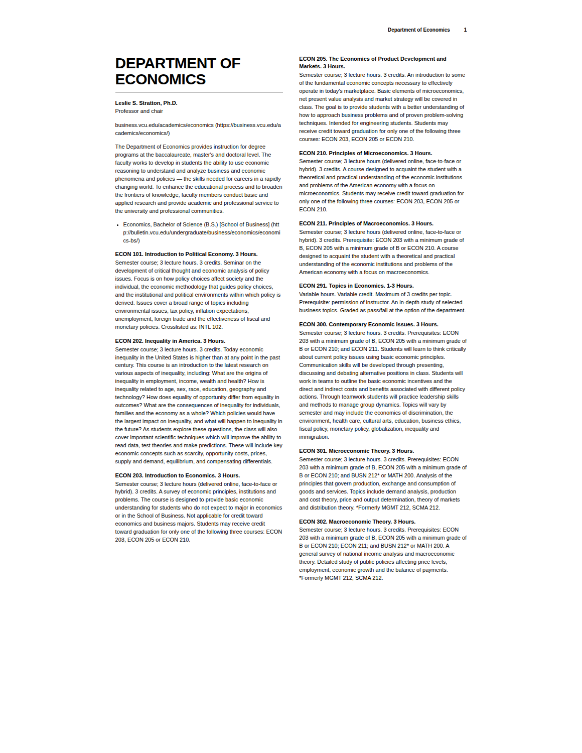Department of Economics1
DEPARTMENT OF ECONOMICS
Leslie S. Stratton, Ph.D.
Professor and chair
business.vcu.edu/academics/economics (https://business.vcu.edu/academics/economics/)
The Department of Economics provides instruction for degree programs at the baccalaureate, master's and doctoral level. The faculty works to develop in students the ability to use economic reasoning to understand and analyze business and economic phenomena and policies — the skills needed for careers in a rapidly changing world. To enhance the educational process and to broaden the frontiers of knowledge, faculty members conduct basic and applied research and provide academic and professional service to the university and professional communities.
Economics, Bachelor of Science (B.S.) [School of Business] (http://bulletin.vcu.edu/undergraduate/business/economics/economics-bs/)
ECON 101. Introduction to Political Economy. 3 Hours.
Semester course; 3 lecture hours. 3 credits. Seminar on the development of critical thought and economic analysis of policy issues. Focus is on how policy choices affect society and the individual, the economic methodology that guides policy choices, and the institutional and political environments within which policy is derived. Issues cover a broad range of topics including environmental issues, tax policy, inflation expectations, unemployment, foreign trade and the effectiveness of fiscal and monetary policies. Crosslisted as: INTL 102.
ECON 202. Inequality in America. 3 Hours.
Semester course; 3 lecture hours. 3 credits. Today economic inequality in the United States is higher than at any point in the past century. This course is an introduction to the latest research on various aspects of inequality, including: What are the origins of inequality in employment, income, wealth and health? How is inequality related to age, sex, race, education, geography and technology? How does equality of opportunity differ from equality in outcomes? What are the consequences of inequality for individuals, families and the economy as a whole? Which policies would have the largest impact on inequality, and what will happen to inequality in the future? As students explore these questions, the class will also cover important scientific techniques which will improve the ability to read data, test theories and make predictions. These will include key economic concepts such as scarcity, opportunity costs, prices, supply and demand, equilibrium, and compensating differentials.
ECON 203. Introduction to Economics. 3 Hours.
Semester course; 3 lecture hours (delivered online, face-to-face or hybrid). 3 credits. A survey of economic principles, institutions and problems. The course is designed to provide basic economic understanding for students who do not expect to major in economics or in the School of Business. Not applicable for credit toward economics and business majors. Students may receive credit toward graduation for only one of the following three courses: ECON 203, ECON 205 or ECON 210.
ECON 205. The Economics of Product Development and Markets. 3 Hours.
Semester course; 3 lecture hours. 3 credits. An introduction to some of the fundamental economic concepts necessary to effectively operate in today's marketplace. Basic elements of microeconomics, net present value analysis and market strategy will be covered in class. The goal is to provide students with a better understanding of how to approach business problems and of proven problem-solving techniques. Intended for engineering students. Students may receive credit toward graduation for only one of the following three courses: ECON 203, ECON 205 or ECON 210.
ECON 210. Principles of Microeconomics. 3 Hours.
Semester course; 3 lecture hours (delivered online, face-to-face or hybrid). 3 credits. A course designed to acquaint the student with a theoretical and practical understanding of the economic institutions and problems of the American economy with a focus on microeconomics. Students may receive credit toward graduation for only one of the following three courses: ECON 203, ECON 205 or ECON 210.
ECON 211. Principles of Macroeconomics. 3 Hours.
Semester course; 3 lecture hours (delivered online, face-to-face or hybrid). 3 credits. Prerequisite: ECON 203 with a minimum grade of B, ECON 205 with a minimum grade of B or ECON 210. A course designed to acquaint the student with a theoretical and practical understanding of the economic institutions and problems of the American economy with a focus on macroeconomics.
ECON 291. Topics in Economics. 1-3 Hours.
Variable hours. Variable credit. Maximum of 3 credits per topic. Prerequisite: permission of instructor. An in-depth study of selected business topics. Graded as pass/fail at the option of the department.
ECON 300. Contemporary Economic Issues. 3 Hours.
Semester course; 3 lecture hours. 3 credits. Prerequisites: ECON 203 with a minimum grade of B, ECON 205 with a minimum grade of B or ECON 210; and ECON 211. Students will learn to think critically about current policy issues using basic economic principles. Communication skills will be developed through presenting, discussing and debating alternative positions in class. Students will work in teams to outline the basic economic incentives and the direct and indirect costs and benefits associated with different policy actions. Through teamwork students will practice leadership skills and methods to manage group dynamics. Topics will vary by semester and may include the economics of discrimination, the environment, health care, cultural arts, education, business ethics, fiscal policy, monetary policy, globalization, inequality and immigration.
ECON 301. Microeconomic Theory. 3 Hours.
Semester course; 3 lecture hours. 3 credits. Prerequisites: ECON 203 with a minimum grade of B, ECON 205 with a minimum grade of B or ECON 210; and BUSN 212* or MATH 200. Analysis of the principles that govern production, exchange and consumption of goods and services. Topics include demand analysis, production and cost theory, price and output determination, theory of markets and distribution theory. *Formerly MGMT 212, SCMA 212.
ECON 302. Macroeconomic Theory. 3 Hours.
Semester course; 3 lecture hours. 3 credits. Prerequisites: ECON 203 with a minimum grade of B, ECON 205 with a minimum grade of B or ECON 210; ECON 211; and BUSN 212* or MATH 200. A general survey of national income analysis and macroeconomic theory. Detailed study of public policies affecting price levels, employment, economic growth and the balance of payments. *Formerly MGMT 212, SCMA 212.